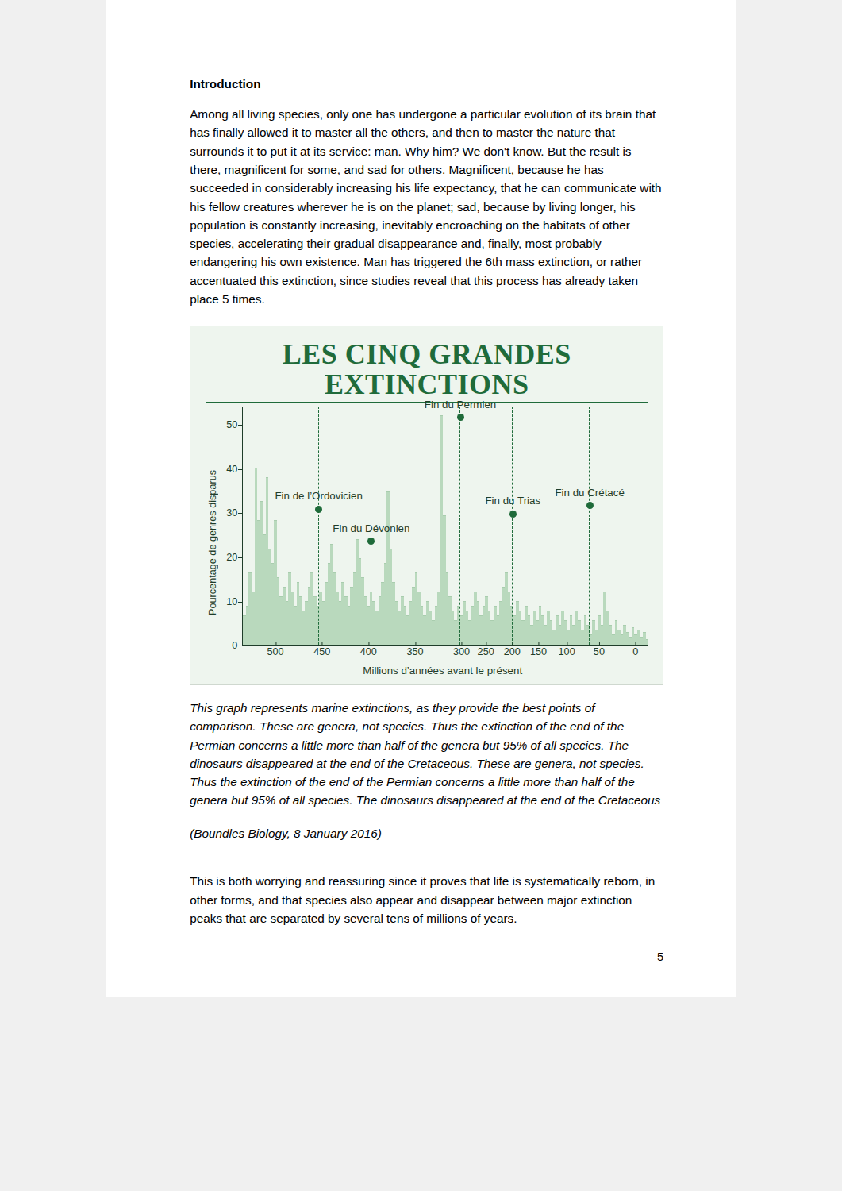Introduction
Among all living species, only one has undergone a particular evolution of its brain that has finally allowed it to master all the others, and then to master the nature that surrounds it to put it at its service: man. Why him? We don't know. But the result is there, magnificent for some, and sad for others. Magnificent, because he has succeeded in considerably increasing his life expectancy, that he can communicate with his fellow creatures wherever he is on the planet; sad, because by living longer, his population is constantly increasing, inevitably encroaching on the habitats of other species, accelerating their gradual disappearance and, finally, most probably endangering his own existence. Man has triggered the 6th mass extinction, or rather accentuated this extinction, since studies reveal that this process has already taken place 5 times.
LES CINQ GRANDES EXTINCTIONS
Pourcentage de genres disparus
0 10 20 30 40 50
Fin de l’Ordovicien
Fin du Dévonien
Fin du Permien
Fin du Trias
Fin du Crétacé
500 450 400 350 300 250 200 150 100 50 0
Millions d’années avant le présent
This graph represents marine extinctions, as they provide the best points of comparison. These are genera, not species. Thus the extinction of the end of the Permian concerns a little more than half of the genera but 95% of all species. The dinosaurs disappeared at the end of the Cretaceous. These are genera, not species. Thus the extinction of the end of the Permian concerns a little more than half of the genera but 95% of all species. The dinosaurs disappeared at the end of the Cretaceous
(Boundles Biology, 8 January 2016)
This is both worrying and reassuring since it proves that life is systematically reborn, in other forms, and that species also appear and disappear between major extinction peaks that are separated by several tens of millions of years.
5